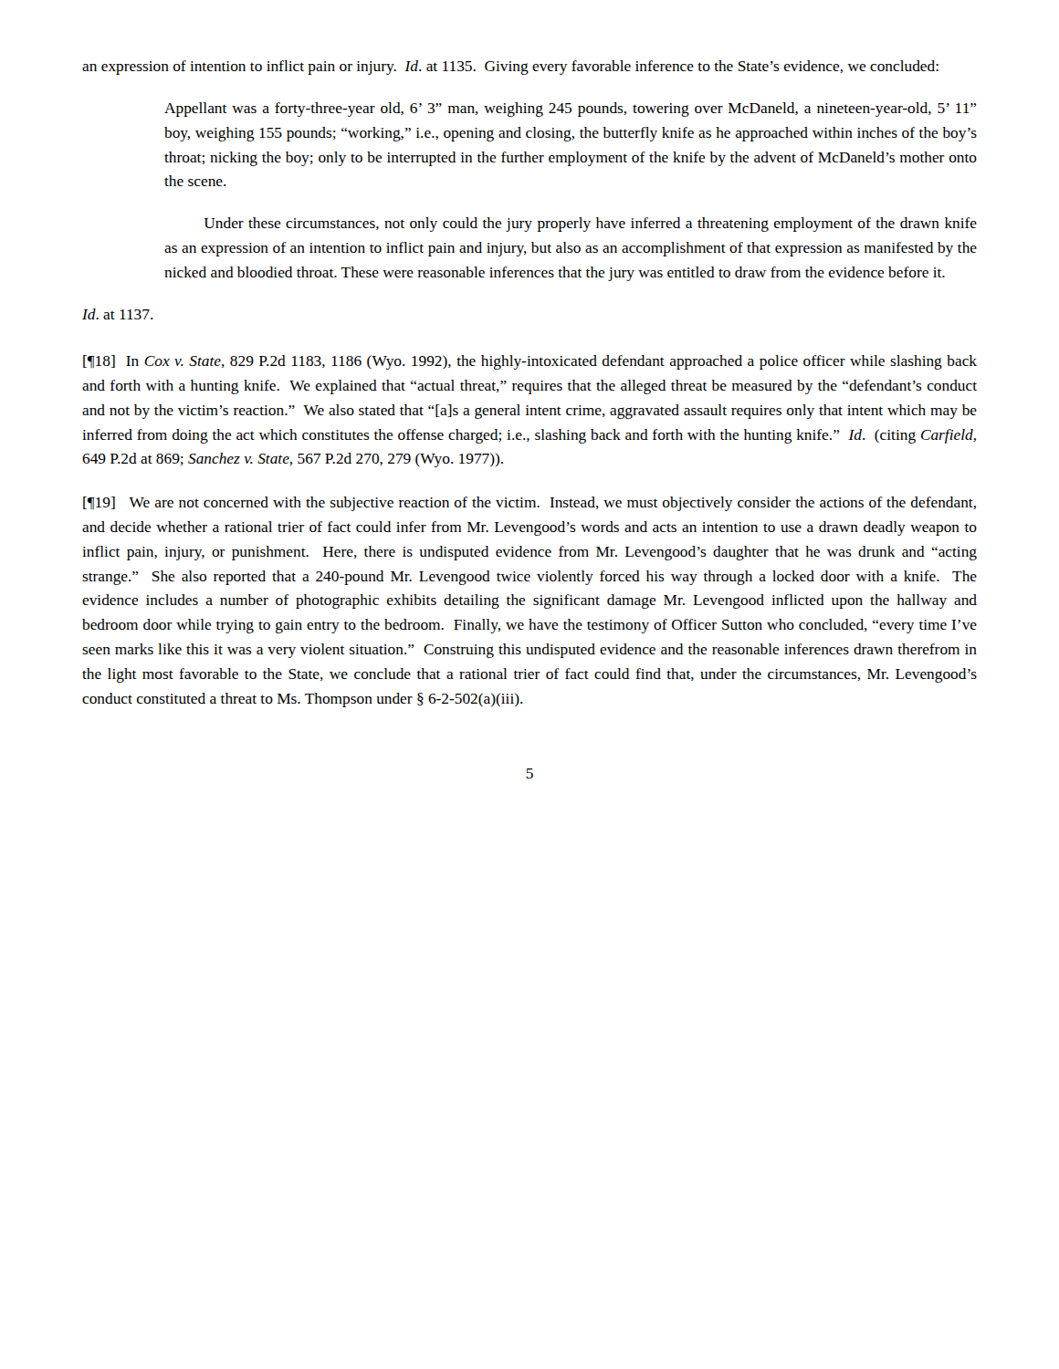an expression of intention to inflict pain or injury. Id. at 1135. Giving every favorable inference to the State’s evidence, we concluded:
Appellant was a forty-three-year old, 6’ 3” man, weighing 245 pounds, towering over McDaneld, a nineteen-year-old, 5’ 11” boy, weighing 155 pounds; “working,” i.e., opening and closing, the butterfly knife as he approached within inches of the boy’s throat; nicking the boy; only to be interrupted in the further employment of the knife by the advent of McDaneld’s mother onto the scene.
Under these circumstances, not only could the jury properly have inferred a threatening employment of the drawn knife as an expression of an intention to inflict pain and injury, but also as an accomplishment of that expression as manifested by the nicked and bloodied throat. These were reasonable inferences that the jury was entitled to draw from the evidence before it.
Id. at 1137.
[¶18] In Cox v. State, 829 P.2d 1183, 1186 (Wyo. 1992), the highly-intoxicated defendant approached a police officer while slashing back and forth with a hunting knife. We explained that “actual threat,” requires that the alleged threat be measured by the “defendant’s conduct and not by the victim’s reaction.” We also stated that “[a]s a general intent crime, aggravated assault requires only that intent which may be inferred from doing the act which constitutes the offense charged; i.e., slashing back and forth with the hunting knife.” Id. (citing Carfield, 649 P.2d at 869; Sanchez v. State, 567 P.2d 270, 279 (Wyo. 1977)).
[¶19] We are not concerned with the subjective reaction of the victim. Instead, we must objectively consider the actions of the defendant, and decide whether a rational trier of fact could infer from Mr. Levengood’s words and acts an intention to use a drawn deadly weapon to inflict pain, injury, or punishment. Here, there is undisputed evidence from Mr. Levengood’s daughter that he was drunk and “acting strange.” She also reported that a 240-pound Mr. Levengood twice violently forced his way through a locked door with a knife. The evidence includes a number of photographic exhibits detailing the significant damage Mr. Levengood inflicted upon the hallway and bedroom door while trying to gain entry to the bedroom. Finally, we have the testimony of Officer Sutton who concluded, “every time I’ve seen marks like this it was a very violent situation.” Construing this undisputed evidence and the reasonable inferences drawn therefrom in the light most favorable to the State, we conclude that a rational trier of fact could find that, under the circumstances, Mr. Levengood’s conduct constituted a threat to Ms. Thompson under § 6-2-502(a)(iii).
5